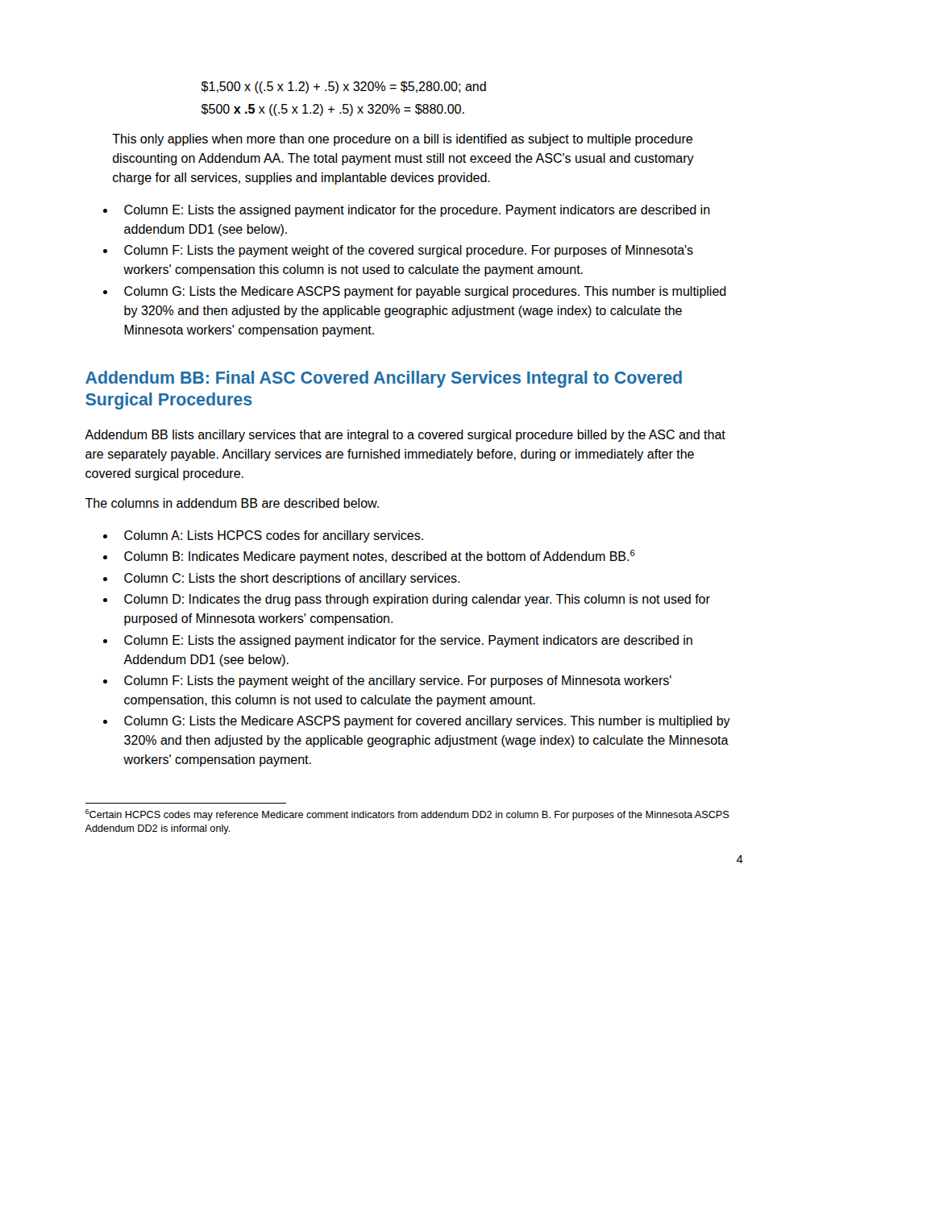$1,500 x ((.5 x 1.2) + .5) x 320% = $5,280.00; and
$500 x .5 x ((.5 x 1.2) + .5) x 320% = $880.00.
This only applies when more than one procedure on a bill is identified as subject to multiple procedure discounting on Addendum AA. The total payment must still not exceed the ASC's usual and customary charge for all services, supplies and implantable devices provided.
Column E: Lists the assigned payment indicator for the procedure. Payment indicators are described in addendum DD1 (see below).
Column F: Lists the payment weight of the covered surgical procedure. For purposes of Minnesota's workers' compensation this column is not used to calculate the payment amount.
Column G: Lists the Medicare ASCPS payment for payable surgical procedures. This number is multiplied by 320% and then adjusted by the applicable geographic adjustment (wage index) to calculate the Minnesota workers' compensation payment.
Addendum BB: Final ASC Covered Ancillary Services Integral to Covered Surgical Procedures
Addendum BB lists ancillary services that are integral to a covered surgical procedure billed by the ASC and that are separately payable. Ancillary services are furnished immediately before, during or immediately after the covered surgical procedure.
The columns in addendum BB are described below.
Column A: Lists HCPCS codes for ancillary services.
Column B: Indicates Medicare payment notes, described at the bottom of Addendum BB.6
Column C: Lists the short descriptions of ancillary services.
Column D: Indicates the drug pass through expiration during calendar year. This column is not used for purposed of Minnesota workers' compensation.
Column E: Lists the assigned payment indicator for the service. Payment indicators are described in Addendum DD1 (see below).
Column F: Lists the payment weight of the ancillary service. For purposes of Minnesota workers' compensation, this column is not used to calculate the payment amount.
Column G: Lists the Medicare ASCPS payment for covered ancillary services. This number is multiplied by 320% and then adjusted by the applicable geographic adjustment (wage index) to calculate the Minnesota workers' compensation payment.
6Certain HCPCS codes may reference Medicare comment indicators from addendum DD2 in column B. For purposes of the Minnesota ASCPS Addendum DD2 is informal only.
4